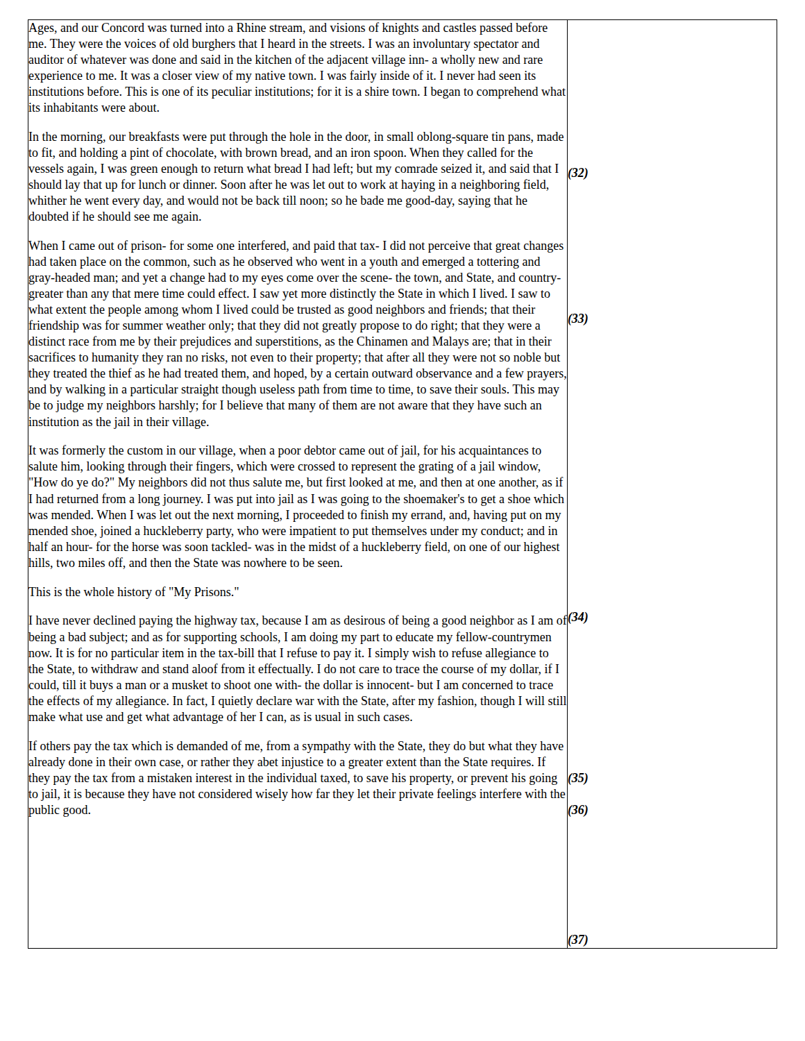| Ages, and our Concord was turned into a Rhine stream, and visions of knights and castles passed before me. They were the voices of old burghers that I heard in the streets. I was an involuntary spectator and auditor of whatever was done and said in the kitchen of the adjacent village inn- a wholly new and rare experience to me. It was a closer view of my native town. I was fairly inside of it. I never had seen its institutions before. This is one of its peculiar institutions; for it is a shire town. I began to comprehend what its inhabitants were about. In the morning, our breakfasts were put through the hole in the door, in small oblong-square tin pans, made to fit, and holding a pint of chocolate, with brown bread, and an iron spoon. When they called for the vessels again, I was green enough to return what bread I had left; but my comrade seized it, and said that I should lay that up for lunch or dinner. Soon after he was let out to work at haying in a neighboring field, whither he went every day, and would not be back till noon; so he bade me good-day, saying that he doubted if he should see me again. When I came out of prison- for some one interfered, and paid that tax- I did not perceive that great changes had taken place on the common, such as he observed who went in a youth and emerged a tottering and gray-headed man; and yet a change had to my eyes come over the scene- the town, and State, and country- greater than any that mere time could effect. I saw yet more distinctly the State in which I lived. I saw to what extent the people among whom I lived could be trusted as good neighbors and friends; that their friendship was for summer weather only; that they did not greatly propose to do right; that they were a distinct race from me by their prejudices and superstitions, as the Chinamen and Malays are; that in their sacrifices to humanity they ran no risks, not even to their property; that after all they were not so noble but they treated the thief as he had treated them, and hoped, by a certain outward observance and a few prayers, and by walking in a particular straight though useless path from time to time, to save their souls. This may be to judge my neighbors harshly; for I believe that many of them are not aware that they have such an institution as the jail in their village. It was formerly the custom in our village, when a poor debtor came out of jail, for his acquaintances to salute him, looking through their fingers, which were crossed to represent the grating of a jail window, "How do ye do?" My neighbors did not thus salute me, but first looked at me, and then at one another, as if I had returned from a long journey. I was put into jail as I was going to the shoemaker's to get a shoe which was mended. When I was let out the next morning, I proceeded to finish my errand, and, having put on my mended shoe, joined a huckleberry party, who were impatient to put themselves under my conduct; and in half an hour- for the horse was soon tackled- was in the midst of a huckleberry field, on one of our highest hills, two miles off, and then the State was nowhere to be seen. This is the whole history of "My Prisons." I have never declined paying the highway tax, because I am as desirous of being a good neighbor as I am of being a bad subject; and as for supporting schools, I am doing my part to educate my fellow-countrymen now. It is for no particular item in the tax-bill that I refuse to pay it. I simply wish to refuse allegiance to the State, to withdraw and stand aloof from it effectually. I do not care to trace the course of my dollar, if I could, till it buys a man or a musket to shoot one with- the dollar is innocent- but I am concerned to trace the effects of my allegiance. In fact, I quietly declare war with the State, after my fashion, though I will still make what use and get what advantage of her I can, as is usual in such cases. If others pay the tax which is demanded of me, from a sympathy with the State, they do but what they have already done in their own case, or rather they abet injustice to a greater extent than the State requires. If they pay the tax from a mistaken interest in the individual taxed, to save his property, or prevent his going to jail, it is because they have not considered wisely how far they let their private feelings interfere with the public good. | (32) (33) (34) (35) (36) (37) |